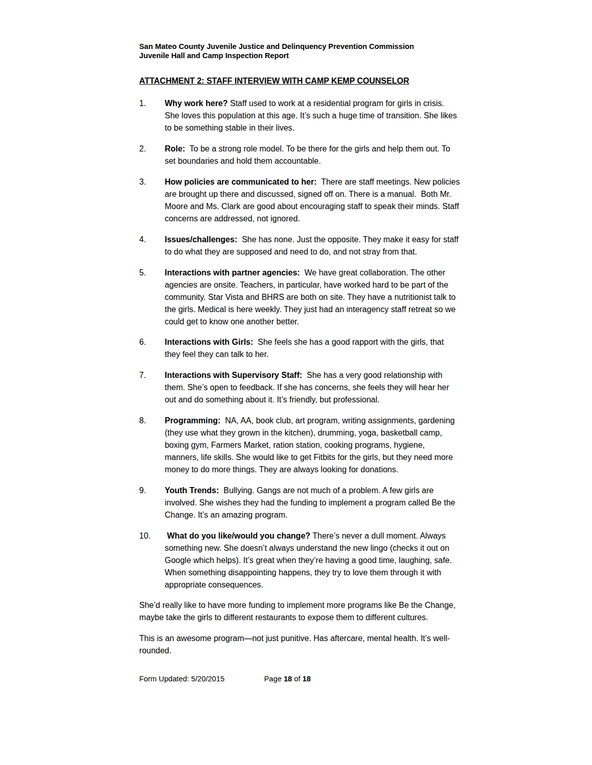San Mateo County Juvenile Justice and Delinquency Prevention Commission
Juvenile Hall and Camp Inspection Report
ATTACHMENT 2: STAFF INTERVIEW WITH CAMP KEMP COUNSELOR
Why work here? Staff used to work at a residential program for girls in crisis. She loves this population at this age. It’s such a huge time of transition. She likes to be something stable in their lives.
Role: To be a strong role model. To be there for the girls and help them out. To set boundaries and hold them accountable.
How policies are communicated to her: There are staff meetings. New policies are brought up there and discussed, signed off on. There is a manual. Both Mr. Moore and Ms. Clark are good about encouraging staff to speak their minds. Staff concerns are addressed, not ignored.
Issues/challenges: She has none. Just the opposite. They make it easy for staff to do what they are supposed and need to do, and not stray from that.
Interactions with partner agencies: We have great collaboration. The other agencies are onsite. Teachers, in particular, have worked hard to be part of the community. Star Vista and BHRS are both on site. They have a nutritionist talk to the girls. Medical is here weekly. They just had an interagency staff retreat so we could get to know one another better.
Interactions with Girls: She feels she has a good rapport with the girls, that they feel they can talk to her.
Interactions with Supervisory Staff: She has a very good relationship with them. She’s open to feedback. If she has concerns, she feels they will hear her out and do something about it. It’s friendly, but professional.
Programming: NA, AA, book club, art program, writing assignments, gardening (they use what they grown in the kitchen), drumming, yoga, basketball camp, boxing gym, Farmers Market, ration station, cooking programs, hygiene, manners, life skills. She would like to get Fitbits for the girls, but they need more money to do more things. They are always looking for donations.
Youth Trends: Bullying. Gangs are not much of a problem. A few girls are involved. She wishes they had the funding to implement a program called Be the Change. It’s an amazing program.
What do you like/would you change? There’s never a dull moment. Always something new. She doesn’t always understand the new lingo (checks it out on Google which helps). It’s great when they’re having a good time, laughing, safe. When something disappointing happens, they try to love them through it with appropriate consequences.
She’d really like to have more funding to implement more programs like Be the Change, maybe take the girls to different restaurants to expose them to different cultures.
This is an awesome program—not just punitive. Has aftercare, mental health. It’s well-rounded.
Form Updated: 5/20/2015 Page 18 of 18